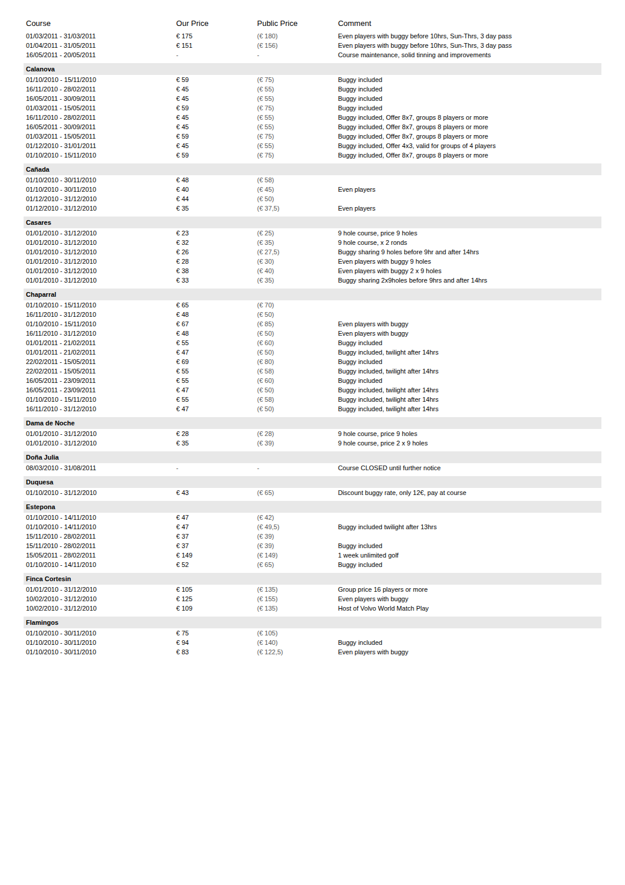| Course | Our Price | Public Price | Comment |
| --- | --- | --- | --- |
| 01/03/2011 - 31/03/2011 | € 175 | (€ 180) | Even players with buggy before 10hrs, Sun-Thrs, 3 day pass |
| 01/04/2011 - 31/05/2011 | € 151 | (€ 156) | Even players with buggy before 10hrs, Sun-Thrs, 3 day pass |
| 16/05/2011 - 20/05/2011 | - | - | Course maintenance, solid tinning and improvements |
| Calanova |
| 01/10/2010 - 15/11/2010 | € 59 | (€ 75) | Buggy included |
| 16/11/2010 - 28/02/2011 | € 45 | (€ 55) | Buggy included |
| 16/05/2011 - 30/09/2011 | € 45 | (€ 55) | Buggy included |
| 01/03/2011 - 15/05/2011 | € 59 | (€ 75) | Buggy included |
| 16/11/2010 - 28/02/2011 | € 45 | (€ 55) | Buggy included, Offer 8x7, groups 8 players or more |
| 16/05/2011 - 30/09/2011 | € 45 | (€ 55) | Buggy included, Offer 8x7, groups 8 players or more |
| 01/03/2011 - 15/05/2011 | € 59 | (€ 75) | Buggy included, Offer 8x7, groups 8 players or more |
| 01/12/2010 - 31/01/2011 | € 45 | (€ 55) | Buggy included, Offer 4x3, valid for groups of 4 players |
| 01/10/2010 - 15/11/2010 | € 59 | (€ 75) | Buggy included, Offer 8x7, groups 8 players or more |
| Cañada |
| 01/10/2010 - 30/11/2010 | € 48 | (€ 58) | |
| 01/10/2010 - 30/11/2010 | € 40 | (€ 45) | Even players |
| 01/12/2010 - 31/12/2010 | € 44 | (€ 50) | |
| 01/12/2010 - 31/12/2010 | € 35 | (€ 37,5) | Even players |
| Casares |
| 01/01/2010 - 31/12/2010 | € 23 | (€ 25) | 9 hole course, price 9 holes |
| 01/01/2010 - 31/12/2010 | € 32 | (€ 35) | 9 hole course, x 2 ronds |
| 01/01/2010 - 31/12/2010 | € 26 | (€ 27,5) | Buggy sharing 9 holes before 9hr and after 14hrs |
| 01/01/2010 - 31/12/2010 | € 28 | (€ 30) | Even players with buggy 9 holes |
| 01/01/2010 - 31/12/2010 | € 38 | (€ 40) | Even players with buggy 2 x 9 holes |
| 01/01/2010 - 31/12/2010 | € 33 | (€ 35) | Buggy sharing 2x9holes before 9hrs and after 14hrs |
| Chaparral |
| 01/10/2010 - 15/11/2010 | € 65 | (€ 70) | |
| 16/11/2010 - 31/12/2010 | € 48 | (€ 50) | |
| 01/10/2010 - 15/11/2010 | € 67 | (€ 85) | Even players with buggy |
| 16/11/2010 - 31/12/2010 | € 48 | (€ 50) | Even players with buggy |
| 01/01/2011 - 21/02/2011 | € 55 | (€ 60) | Buggy included |
| 01/01/2011 - 21/02/2011 | € 47 | (€ 50) | Buggy included, twilight after 14hrs |
| 22/02/2011 - 15/05/2011 | € 69 | (€ 80) | Buggy included |
| 22/02/2011 - 15/05/2011 | € 55 | (€ 58) | Buggy included, twilight after 14hrs |
| 16/05/2011 - 23/09/2011 | € 55 | (€ 60) | Buggy included |
| 16/05/2011 - 23/09/2011 | € 47 | (€ 50) | Buggy included, twilight after 14hrs |
| 01/10/2010 - 15/11/2010 | € 55 | (€ 58) | Buggy included, twilight after 14hrs |
| 16/11/2010 - 31/12/2010 | € 47 | (€ 50) | Buggy included, twilight after 14hrs |
| Dama de Noche |
| 01/01/2010 - 31/12/2010 | € 28 | (€ 28) | 9 hole course, price 9 holes |
| 01/01/2010 - 31/12/2010 | € 35 | (€ 39) | 9 hole course, price 2 x 9 holes |
| Doña Julia |
| 08/03/2010 - 31/08/2011 | - | - | Course CLOSED until further notice |
| Duquesa |
| 01/10/2010 - 31/12/2010 | € 43 | (€ 65) | Discount buggy rate, only 12€, pay at course |
| Estepona |
| 01/10/2010 - 14/11/2010 | € 47 | (€ 42) | |
| 01/10/2010 - 14/11/2010 | € 47 | (€ 49,5) | Buggy included twilight after 13hrs |
| 15/11/2010 - 28/02/2011 | € 37 | (€ 39) | |
| 15/11/2010 - 28/02/2011 | € 37 | (€ 39) | Buggy included |
| 15/05/2011 - 28/02/2011 | € 149 | (€ 149) | 1 week unlimited golf |
| 01/10/2010 - 14/11/2010 | € 52 | (€ 65) | Buggy included |
| Finca Cortesin |
| 01/01/2010 - 31/12/2010 | € 105 | (€ 135) | Group price 16 players or more |
| 10/02/2010 - 31/12/2010 | € 125 | (€ 155) | Even players with buggy |
| 10/02/2010 - 31/12/2010 | € 109 | (€ 135) | Host of Volvo World Match Play |
| Flamingos |
| 01/10/2010 - 30/11/2010 | € 75 | (€ 105) | |
| 01/10/2010 - 30/11/2010 | € 94 | (€ 140) | Buggy included |
| 01/10/2010 - 30/11/2010 | € 83 | (€ 122,5) | Even players with buggy |